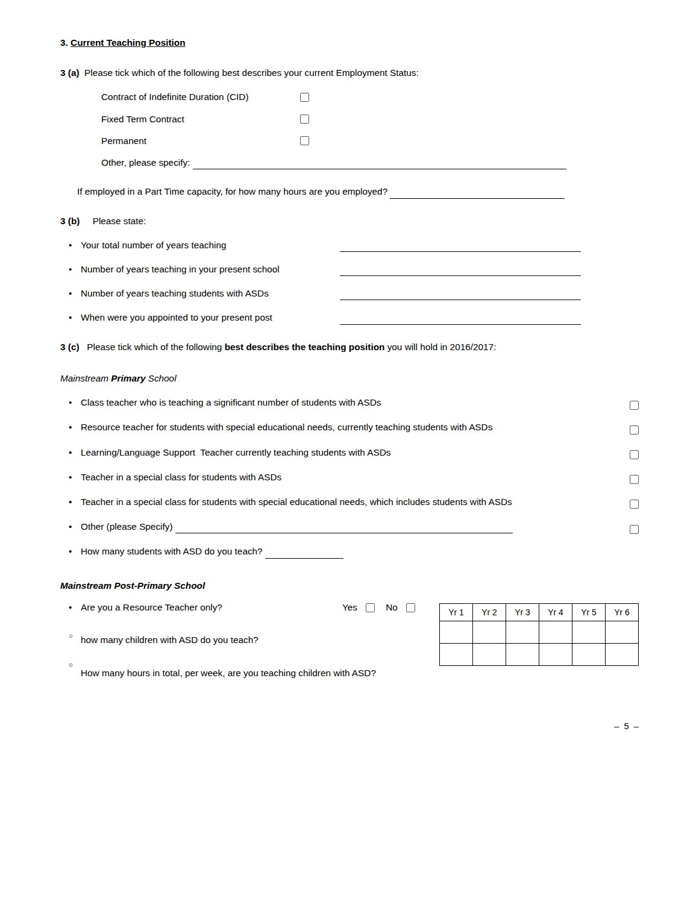3. Current Teaching Position
3 (a) Please tick which of the following best describes your current Employment Status:
Contract of Indefinite Duration (CID)
Fixed Term Contract
Permanent
Other, please specify:
If employed in a Part Time capacity, for how many hours are you employed?
3 (b) Please state:
Your total number of years teaching
Number of years teaching in your present school
Number of years teaching students with ASDs
When were you appointed to your present post
3 (c) Please tick which of the following best describes the teaching position you will hold in 2016/2017:
Mainstream Primary School
Class teacher who is teaching a significant number of students with ASDs
Resource teacher for students with special educational needs, currently teaching students with ASDs
Learning/Language Support Teacher currently teaching students with ASDs
Teacher in a special class for students with ASDs
Teacher in a special class for students with special educational needs, which includes students with ASDs
Other (please Specify)
How many students with ASD do you teach?
Mainstream Post-Primary School
Are you a Resource Teacher only? Yes No
how many children with ASD do you teach?
How many hours in total, per week, are you teaching children with ASD?
| Yr 1 | Yr 2 | Yr 3 | Yr 4 | Yr 5 | Yr 6 |
| --- | --- | --- | --- | --- | --- |
– 5 –